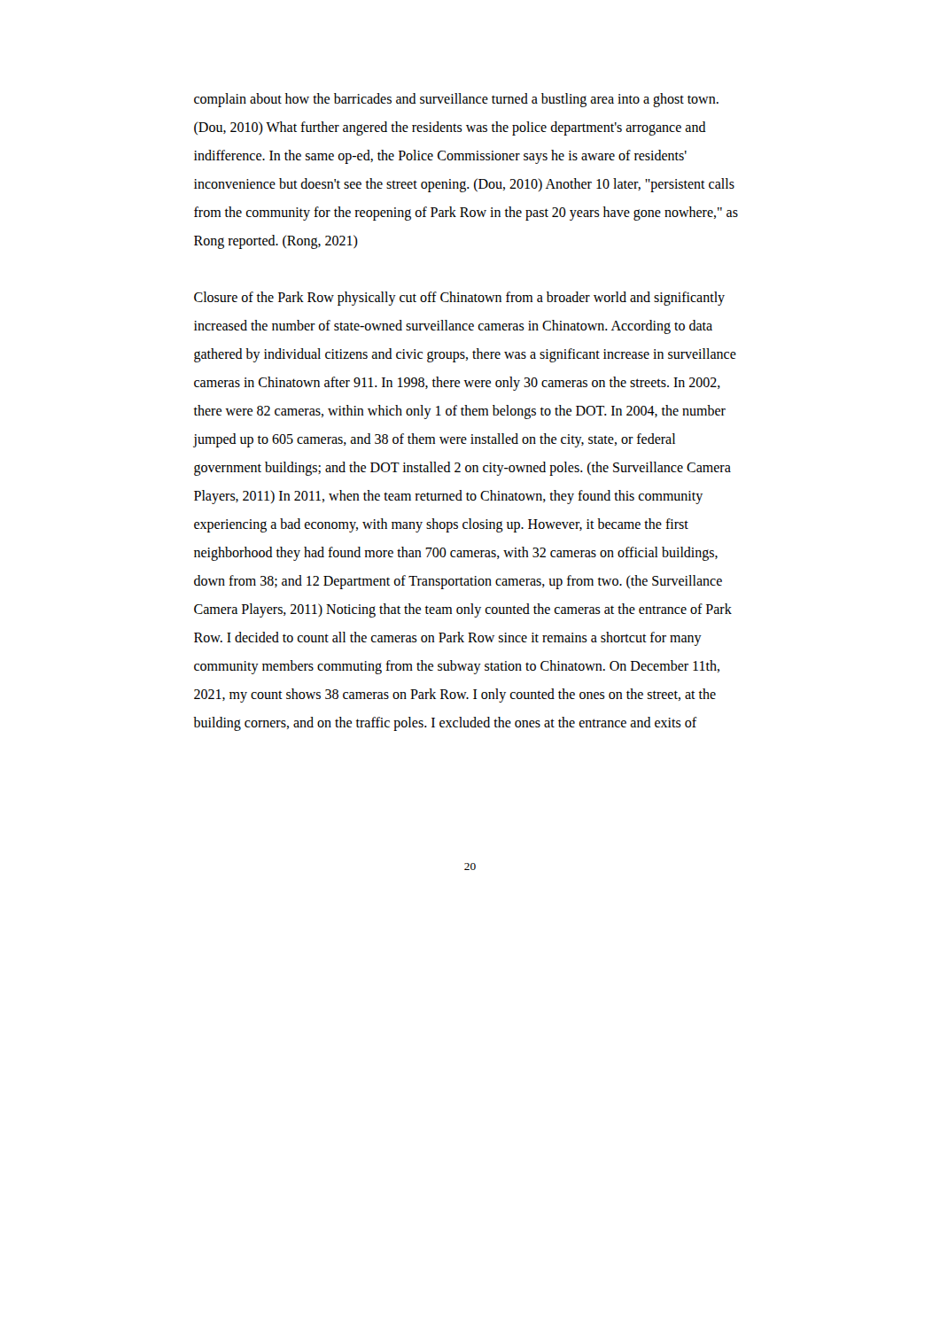complain about how the barricades and surveillance turned a bustling area into a ghost town. (Dou, 2010) What further angered the residents was the police department's arrogance and indifference. In the same op-ed, the Police Commissioner says he is aware of residents' inconvenience but doesn't see the street opening. (Dou, 2010) Another 10 later, "persistent calls from the community for the reopening of Park Row in the past 20 years have gone nowhere," as Rong reported. (Rong, 2021)
Closure of the Park Row physically cut off Chinatown from a broader world and significantly increased the number of state-owned surveillance cameras in Chinatown. According to data gathered by individual citizens and civic groups, there was a significant increase in surveillance cameras in Chinatown after 911. In 1998, there were only 30 cameras on the streets. In 2002, there were 82 cameras, within which only 1 of them belongs to the DOT. In 2004, the number jumped up to 605 cameras, and 38 of them were installed on the city, state, or federal government buildings; and the DOT installed 2 on city-owned poles. (the Surveillance Camera Players, 2011) In 2011, when the team returned to Chinatown, they found this community experiencing a bad economy, with many shops closing up. However, it became the first neighborhood they had found more than 700 cameras, with 32 cameras on official buildings, down from 38; and 12 Department of Transportation cameras, up from two. (the Surveillance Camera Players, 2011) Noticing that the team only counted the cameras at the entrance of Park Row. I decided to count all the cameras on Park Row since it remains a shortcut for many community members commuting from the subway station to Chinatown. On December 11th, 2021, my count shows 38 cameras on Park Row. I only counted the ones on the street, at the building corners, and on the traffic poles. I excluded the ones at the entrance and exits of
20